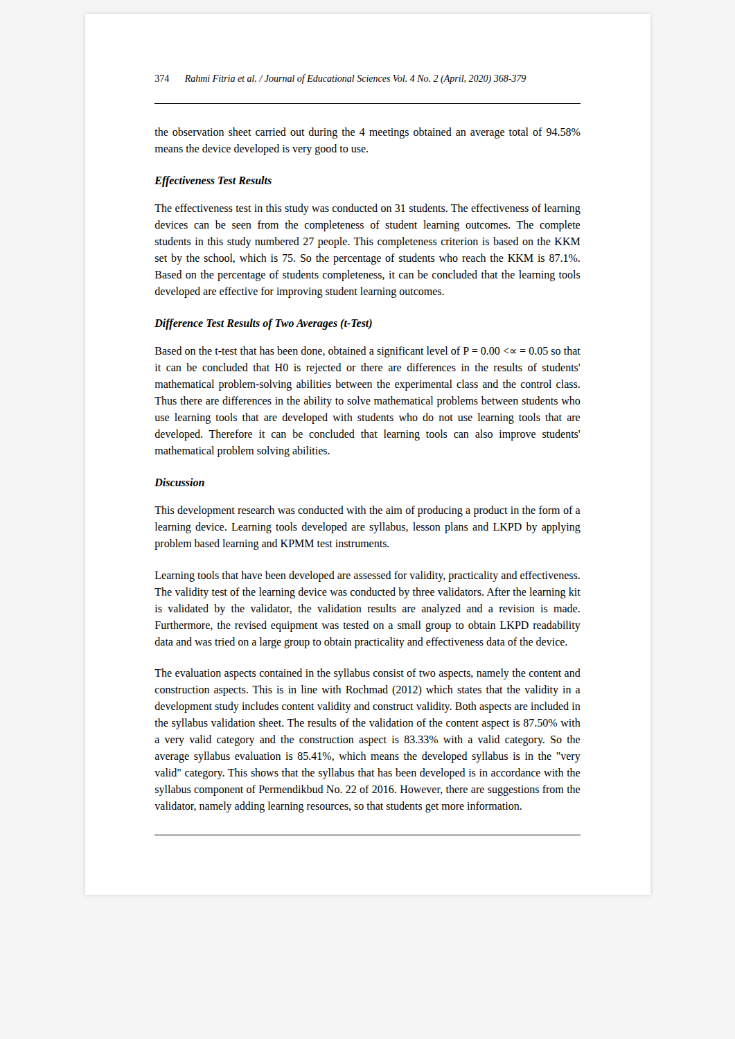374 Rahmi Fitria et al. / Journal of Educational Sciences Vol. 4 No. 2 (April, 2020) 368-379
the observation sheet carried out during the 4 meetings obtained an average total of 94.58% means the device developed is very good to use.
Effectiveness Test Results
The effectiveness test in this study was conducted on 31 students. The effectiveness of learning devices can be seen from the completeness of student learning outcomes. The complete students in this study numbered 27 people. This completeness criterion is based on the KKM set by the school, which is 75. So the percentage of students who reach the KKM is 87.1%. Based on the percentage of students completeness, it can be concluded that the learning tools developed are effective for improving student learning outcomes.
Difference Test Results of Two Averages (t-Test)
Based on the t-test that has been done, obtained a significant level of P = 0.00 <∝ = 0.05 so that it can be concluded that H0 is rejected or there are differences in the results of students' mathematical problem-solving abilities between the experimental class and the control class. Thus there are differences in the ability to solve mathematical problems between students who use learning tools that are developed with students who do not use learning tools that are developed. Therefore it can be concluded that learning tools can also improve students' mathematical problem solving abilities.
Discussion
This development research was conducted with the aim of producing a product in the form of a learning device. Learning tools developed are syllabus, lesson plans and LKPD by applying problem based learning and KPMM test instruments.
Learning tools that have been developed are assessed for validity, practicality and effectiveness. The validity test of the learning device was conducted by three validators. After the learning kit is validated by the validator, the validation results are analyzed and a revision is made. Furthermore, the revised equipment was tested on a small group to obtain LKPD readability data and was tried on a large group to obtain practicality and effectiveness data of the device.
The evaluation aspects contained in the syllabus consist of two aspects, namely the content and construction aspects. This is in line with Rochmad (2012) which states that the validity in a development study includes content validity and construct validity. Both aspects are included in the syllabus validation sheet. The results of the validation of the content aspect is 87.50% with a very valid category and the construction aspect is 83.33% with a valid category. So the average syllabus evaluation is 85.41%, which means the developed syllabus is in the "very valid" category. This shows that the syllabus that has been developed is in accordance with the syllabus component of Permendikbud No. 22 of 2016. However, there are suggestions from the validator, namely adding learning resources, so that students get more information.